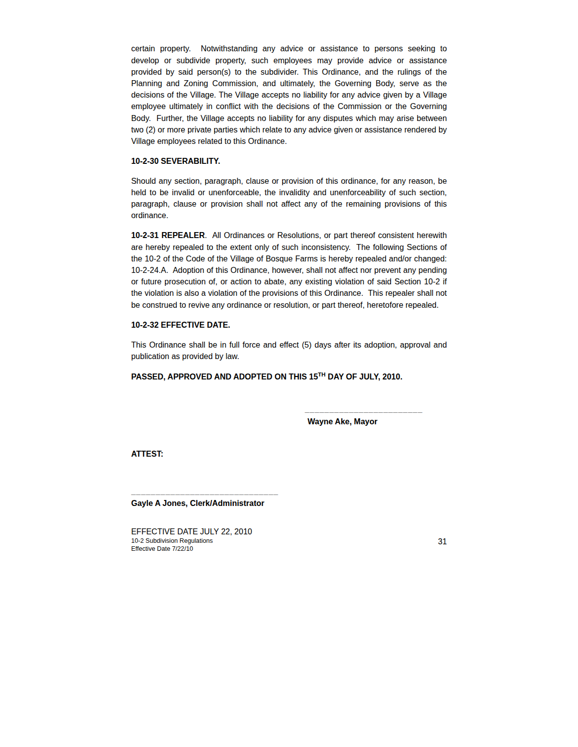certain property. Notwithstanding any advice or assistance to persons seeking to develop or subdivide property, such employees may provide advice or assistance provided by said person(s) to the subdivider. This Ordinance, and the rulings of the Planning and Zoning Commission, and ultimately, the Governing Body, serve as the decisions of the Village. The Village accepts no liability for any advice given by a Village employee ultimately in conflict with the decisions of the Commission or the Governing Body. Further, the Village accepts no liability for any disputes which may arise between two (2) or more private parties which relate to any advice given or assistance rendered by Village employees related to this Ordinance.
10-2-30 SEVERABILITY.
Should any section, paragraph, clause or provision of this ordinance, for any reason, be held to be invalid or unenforceable, the invalidity and unenforceability of such section, paragraph, clause or provision shall not affect any of the remaining provisions of this ordinance.
10-2-31 REPEALER. All Ordinances or Resolutions, or part thereof consistent herewith are hereby repealed to the extent only of such inconsistency. The following Sections of the 10-2 of the Code of the Village of Bosque Farms is hereby repealed and/or changed: 10-2-24.A. Adoption of this Ordinance, however, shall not affect nor prevent any pending or future prosecution of, or action to abate, any existing violation of said Section 10-2 if the violation is also a violation of the provisions of this Ordinance. This repealer shall not be construed to revive any ordinance or resolution, or part thereof, heretofore repealed.
10-2-32 EFFECTIVE DATE.
This Ordinance shall be in full force and effect (5) days after its adoption, approval and publication as provided by law.
PASSED, APPROVED AND ADOPTED ON THIS 15TH DAY OF JULY, 2010.
________________________
Wayne Ake, Mayor
ATTEST:
______________________________
Gayle A Jones, Clerk/Administrator
EFFECTIVE DATE JULY 22, 2010
10-2 Subdivision Regulations
Effective Date 7/22/10
31